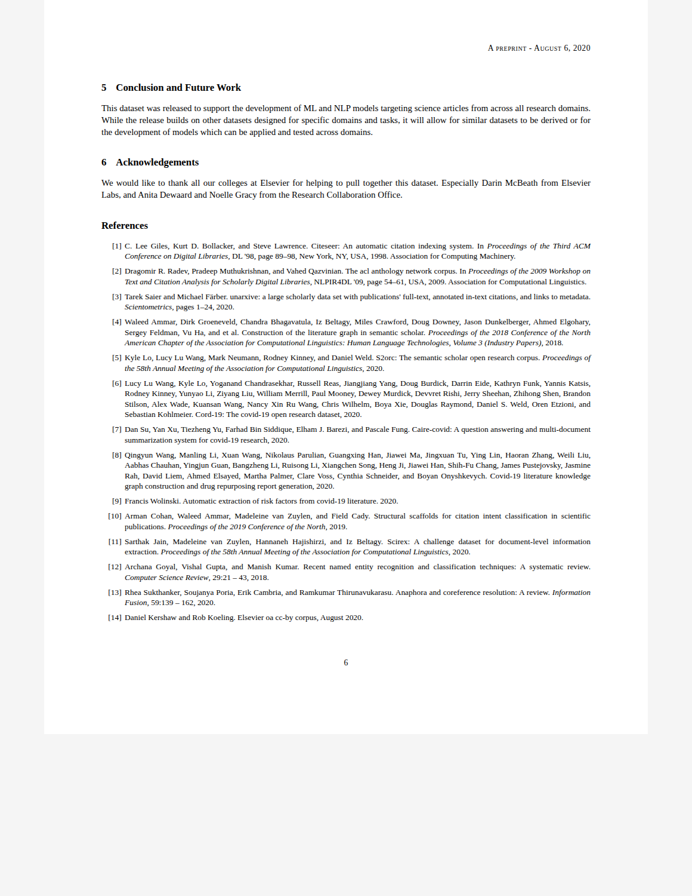A preprint - August 6, 2020
5 Conclusion and Future Work
This dataset was released to support the development of ML and NLP models targeting science articles from across all research domains. While the release builds on other datasets designed for specific domains and tasks, it will allow for similar datasets to be derived or for the development of models which can be applied and tested across domains.
6 Acknowledgements
We would like to thank all our colleges at Elsevier for helping to pull together this dataset. Especially Darin McBeath from Elsevier Labs, and Anita Dewaard and Noelle Gracy from the Research Collaboration Office.
References
[1] C. Lee Giles, Kurt D. Bollacker, and Steve Lawrence. Citeseer: An automatic citation indexing system. In Proceedings of the Third ACM Conference on Digital Libraries, DL '98, page 89–98, New York, NY, USA, 1998. Association for Computing Machinery.
[2] Dragomir R. Radev, Pradeep Muthukrishnan, and Vahed Qazvinian. The acl anthology network corpus. In Proceedings of the 2009 Workshop on Text and Citation Analysis for Scholarly Digital Libraries, NLPIR4DL '09, page 54–61, USA, 2009. Association for Computational Linguistics.
[3] Tarek Saier and Michael Färber. unarxive: a large scholarly data set with publications' full-text, annotated in-text citations, and links to metadata. Scientometrics, pages 1–24, 2020.
[4] Waleed Ammar, Dirk Groeneveld, Chandra Bhagavatula, Iz Beltagy, Miles Crawford, Doug Downey, Jason Dunkelberger, Ahmed Elgohary, Sergey Feldman, Vu Ha, and et al. Construction of the literature graph in semantic scholar. Proceedings of the 2018 Conference of the North American Chapter of the Association for Computational Linguistics: Human Language Technologies, Volume 3 (Industry Papers), 2018.
[5] Kyle Lo, Lucy Lu Wang, Mark Neumann, Rodney Kinney, and Daniel Weld. S2orc: The semantic scholar open research corpus. Proceedings of the 58th Annual Meeting of the Association for Computational Linguistics, 2020.
[6] Lucy Lu Wang, Kyle Lo, Yoganand Chandrasekhar, Russell Reas, Jiangjiang Yang, Doug Burdick, Darrin Eide, Kathryn Funk, Yannis Katsis, Rodney Kinney, Yunyao Li, Ziyang Liu, William Merrill, Paul Mooney, Dewey Murdick, Devvret Rishi, Jerry Sheehan, Zhihong Shen, Brandon Stilson, Alex Wade, Kuansan Wang, Nancy Xin Ru Wang, Chris Wilhelm, Boya Xie, Douglas Raymond, Daniel S. Weld, Oren Etzioni, and Sebastian Kohlmeier. Cord-19: The covid-19 open research dataset, 2020.
[7] Dan Su, Yan Xu, Tiezheng Yu, Farhad Bin Siddique, Elham J. Barezi, and Pascale Fung. Caire-covid: A question answering and multi-document summarization system for covid-19 research, 2020.
[8] Qingyun Wang, Manling Li, Xuan Wang, Nikolaus Parulian, Guangxing Han, Jiawei Ma, Jingxuan Tu, Ying Lin, Haoran Zhang, Weili Liu, Aabhas Chauhan, Yingjun Guan, Bangzheng Li, Ruisong Li, Xiangchen Song, Heng Ji, Jiawei Han, Shih-Fu Chang, James Pustejovsky, Jasmine Rah, David Liem, Ahmed Elsayed, Martha Palmer, Clare Voss, Cynthia Schneider, and Boyan Onyshkevych. Covid-19 literature knowledge graph construction and drug repurposing report generation, 2020.
[9] Francis Wolinski. Automatic extraction of risk factors from covid-19 literature. 2020.
[10] Arman Cohan, Waleed Ammar, Madeleine van Zuylen, and Field Cady. Structural scaffolds for citation intent classification in scientific publications. Proceedings of the 2019 Conference of the North, 2019.
[11] Sarthak Jain, Madeleine van Zuylen, Hannaneh Hajishirzi, and Iz Beltagy. Scirex: A challenge dataset for document-level information extraction. Proceedings of the 58th Annual Meeting of the Association for Computational Linguistics, 2020.
[12] Archana Goyal, Vishal Gupta, and Manish Kumar. Recent named entity recognition and classification techniques: A systematic review. Computer Science Review, 29:21 – 43, 2018.
[13] Rhea Sukthanker, Soujanya Poria, Erik Cambria, and Ramkumar Thirunavukarasu. Anaphora and coreference resolution: A review. Information Fusion, 59:139 – 162, 2020.
[14] Daniel Kershaw and Rob Koeling. Elsevier oa cc-by corpus, August 2020.
6